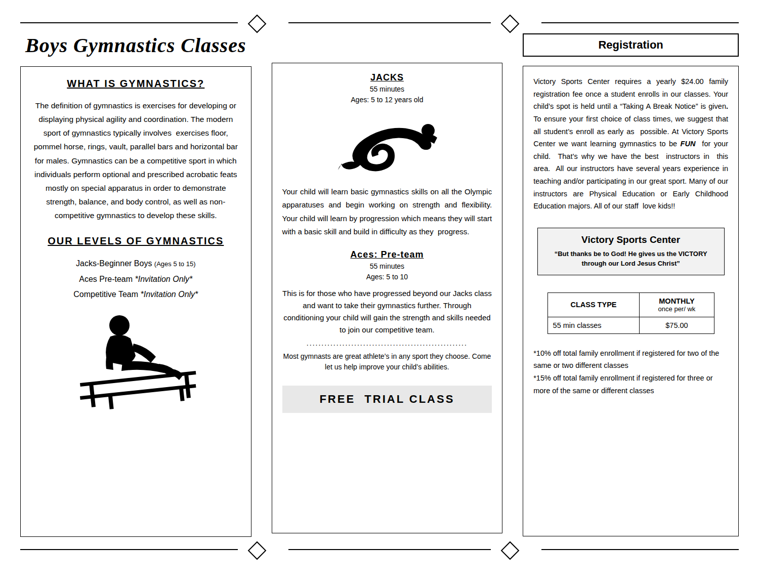Boys Gymnastics Classes
WHAT IS GYMNASTICS?
The definition of gymnastics is exercises for developing or displaying physical agility and coordination. The modern sport of gymnastics typically involves exercises floor, pommel horse, rings, vault, parallel bars and horizontal bar for males. Gymnastics can be a competitive sport in which individuals perform optional and prescribed acrobatic feats mostly on special apparatus in order to demonstrate strength, balance, and body control, as well as non-competitive gymnastics to develop these skills.
OUR LEVELS OF GYMNASTICS
Jacks-Beginner Boys (Ages 5 to 15)
Aces Pre-team *Invitation Only*
Competitive Team *Invitation Only*
JACKS
55 minutes
Ages: 5 to 12 years old
Your child will learn basic gymnastics skills on all the Olympic apparatuses and begin working on strength and flexibility. Your child will learn by progression which means they will start with a basic skill and build in difficulty as they progress.
Aces: Pre-team
55 minutes
Ages: 5 to 10
This is for those who have progressed beyond our Jacks class and want to take their gymnastics further. Through conditioning your child will gain the strength and skills needed to join our competitive team.
......................................................
Most gymnasts are great athlete’s in any sport they choose. Come let us help improve your child’s abilities.
FREE TRIAL CLASS
Registration
Victory Sports Center requires a yearly $24.00 family registration fee once a student enrolls in our classes. Your child’s spot is held until a “Taking A Break Notice” is given. To ensure your first choice of class times, we suggest that all student’s enroll as early as possible. At Victory Sports Center we want learning gymnastics to be FUN for your child. That’s why we have the best instructors in this area. All our instructors have several years experience in teaching and/or participating in our great sport. Many of our instructors are Physical Education or Early Childhood Education majors. All of our staff love kids!!
Victory Sports Center
“But thanks be to God! He gives us the VICTORY
through our Lord Jesus Christ”
| CLASS TYPE | MONTHLY once per/ wk |
| --- | --- |
| 55 min classes | $75.00 |
*10% off total family enrollment if registered for two of the same or two different classes
*15% off total family enrollment if registered for three or more of the same or different classes